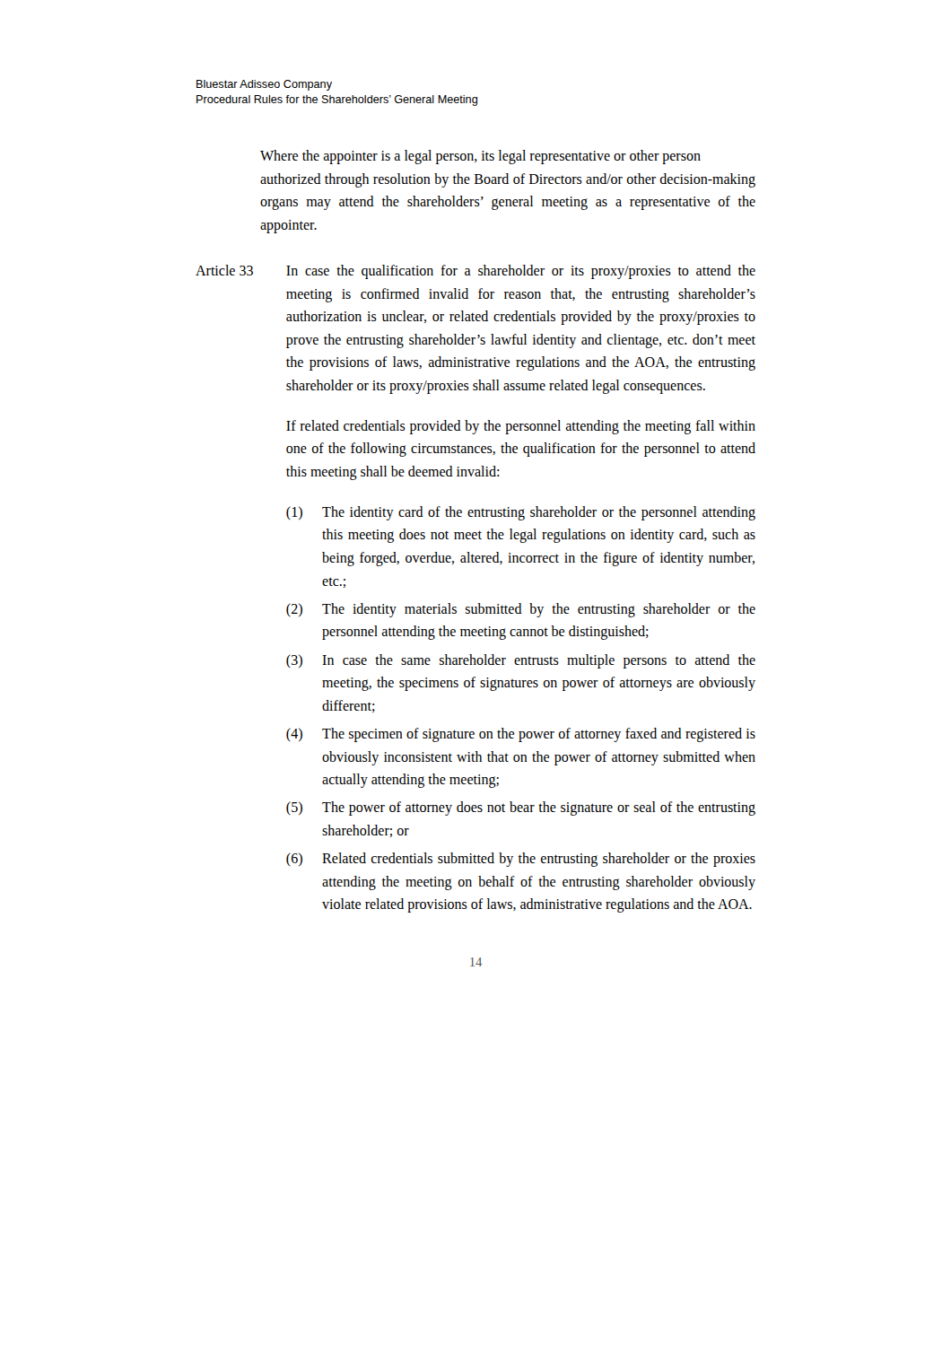Bluestar Adisseo Company
Procedural Rules for the Shareholders’ General Meeting
Where the appointer is a legal person, its legal representative or other person
authorized through resolution by the Board of Directors and/or other decision-making organs may attend the shareholders’ general meeting as a representative of the appointer.
Article 33
In case the qualification for a shareholder or its proxy/proxies to attend the meeting is confirmed invalid for reason that, the entrusting shareholder’s authorization is unclear, or related credentials provided by the proxy/proxies to prove the entrusting shareholder’s lawful identity and clientage, etc. don’t meet the provisions of laws, administrative regulations and the AOA, the entrusting shareholder or its proxy/proxies shall assume related legal consequences.
If related credentials provided by the personnel attending the meeting fall within one of the following circumstances, the qualification for the personnel to attend this meeting shall be deemed invalid:
(1) The identity card of the entrusting shareholder or the personnel attending this meeting does not meet the legal regulations on identity card, such as being forged, overdue, altered, incorrect in the figure of identity number, etc.;
(2) The identity materials submitted by the entrusting shareholder or the personnel attending the meeting cannot be distinguished;
(3) In case the same shareholder entrusts multiple persons to attend the meeting, the specimens of signatures on power of attorneys are obviously different;
(4) The specimen of signature on the power of attorney faxed and registered is obviously inconsistent with that on the power of attorney submitted when actually attending the meeting;
(5) The power of attorney does not bear the signature or seal of the entrusting shareholder; or
(6) Related credentials submitted by the entrusting shareholder or the proxies attending the meeting on behalf of the entrusting shareholder obviously violate related provisions of laws, administrative regulations and the AOA.
14